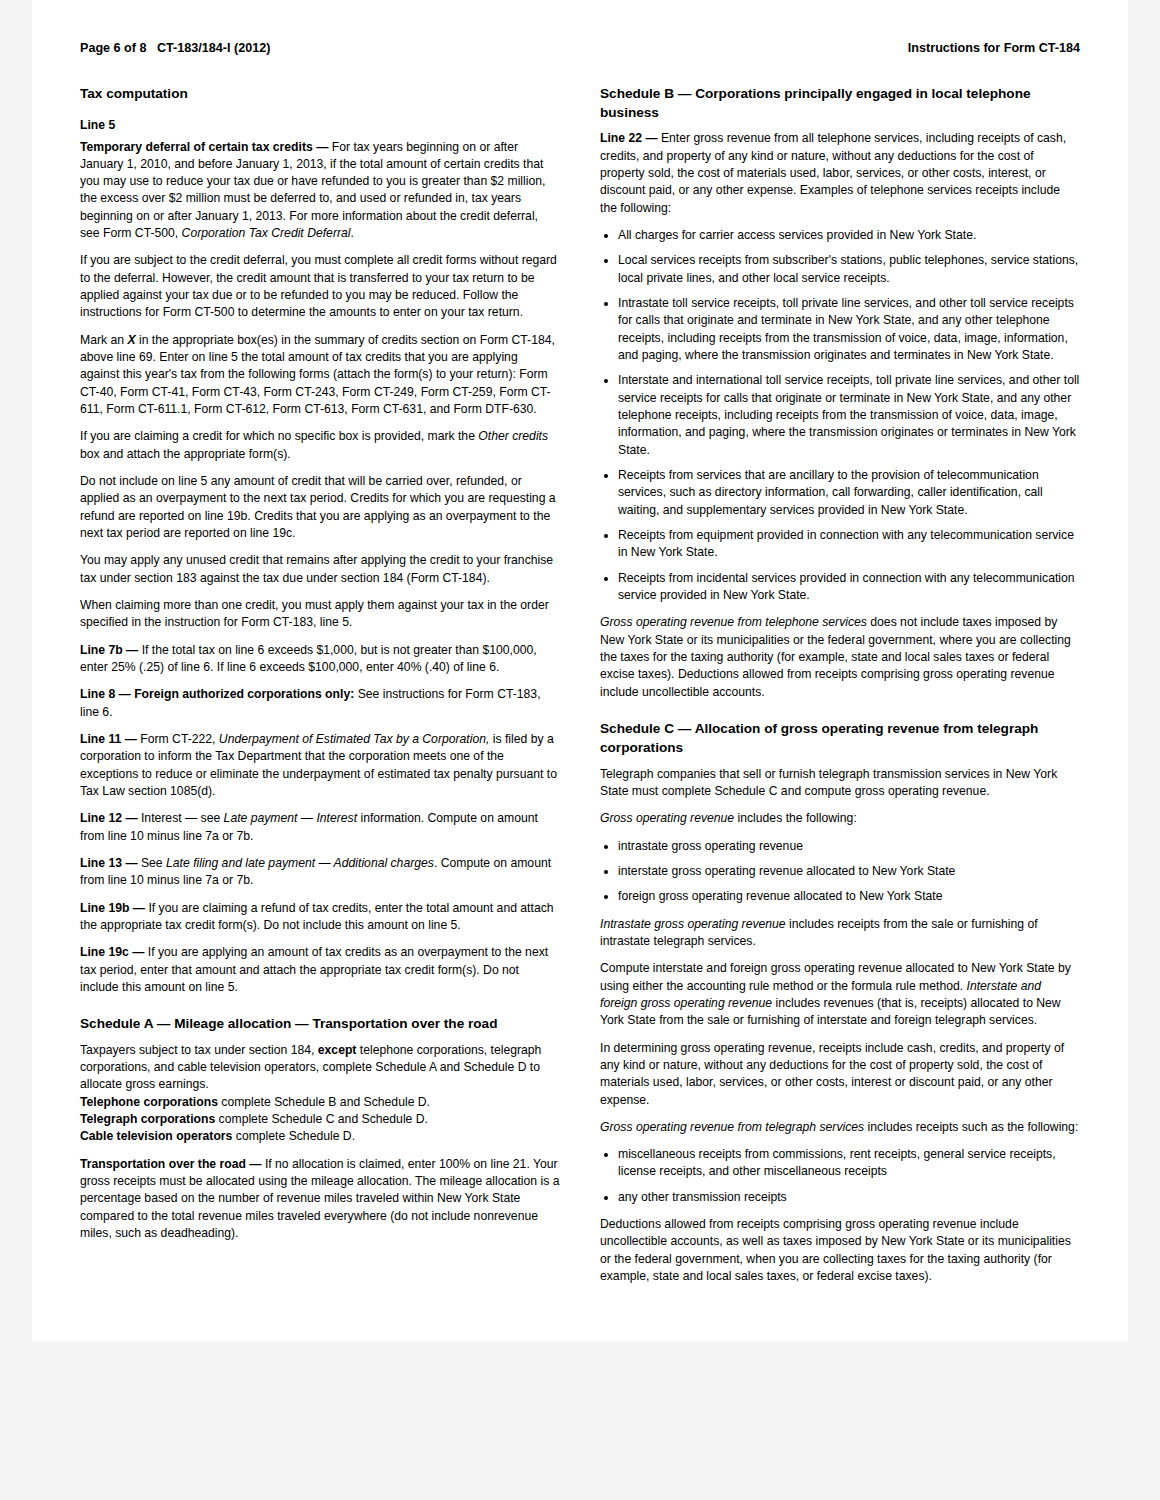Page 6 of 8 CT-183/184-I (2012)
Instructions for Form CT-184
Tax computation
Line 5
Temporary deferral of certain tax credits — For tax years beginning on or after January 1, 2010, and before January 1, 2013, if the total amount of certain credits that you may use to reduce your tax due or have refunded to you is greater than $2 million, the excess over $2 million must be deferred to, and used or refunded in, tax years beginning on or after January 1, 2013. For more information about the credit deferral, see Form CT-500, Corporation Tax Credit Deferral.
If you are subject to the credit deferral, you must complete all credit forms without regard to the deferral. However, the credit amount that is transferred to your tax return to be applied against your tax due or to be refunded to you may be reduced. Follow the instructions for Form CT-500 to determine the amounts to enter on your tax return.
Mark an X in the appropriate box(es) in the summary of credits section on Form CT-184, above line 69. Enter on line 5 the total amount of tax credits that you are applying against this year's tax from the following forms (attach the form(s) to your return): Form CT-40, Form CT-41, Form CT-43, Form CT-243, Form CT-249, Form CT-259, Form CT-611, Form CT-611.1, Form CT-612, Form CT-613, Form CT-631, and Form DTF-630.
If you are claiming a credit for which no specific box is provided, mark the Other credits box and attach the appropriate form(s).
Do not include on line 5 any amount of credit that will be carried over, refunded, or applied as an overpayment to the next tax period. Credits for which you are requesting a refund are reported on line 19b. Credits that you are applying as an overpayment to the next tax period are reported on line 19c.
You may apply any unused credit that remains after applying the credit to your franchise tax under section 183 against the tax due under section 184 (Form CT-184).
When claiming more than one credit, you must apply them against your tax in the order specified in the instruction for Form CT-183, line 5.
Line 7b — If the total tax on line 6 exceeds $1,000, but is not greater than $100,000, enter 25% (.25) of line 6. If line 6 exceeds $100,000, enter 40% (.40) of line 6.
Line 8 — Foreign authorized corporations only: See instructions for Form CT-183, line 6.
Line 11 — Form CT-222, Underpayment of Estimated Tax by a Corporation, is filed by a corporation to inform the Tax Department that the corporation meets one of the exceptions to reduce or eliminate the underpayment of estimated tax penalty pursuant to Tax Law section 1085(d).
Line 12 — Interest — see Late payment — Interest information. Compute on amount from line 10 minus line 7a or 7b.
Line 13 — See Late filing and late payment — Additional charges. Compute on amount from line 10 minus line 7a or 7b.
Line 19b — If you are claiming a refund of tax credits, enter the total amount and attach the appropriate tax credit form(s). Do not include this amount on line 5.
Line 19c — If you are applying an amount of tax credits as an overpayment to the next tax period, enter that amount and attach the appropriate tax credit form(s). Do not include this amount on line 5.
Schedule A — Mileage allocation — Transportation over the road
Taxpayers subject to tax under section 184, except telephone corporations, telegraph corporations, and cable television operators, complete Schedule A and Schedule D to allocate gross earnings.
Telephone corporations complete Schedule B and Schedule D.
Telegraph corporations complete Schedule C and Schedule D.
Cable television operators complete Schedule D.
Transportation over the road — If no allocation is claimed, enter 100% on line 21. Your gross receipts must be allocated using the mileage allocation. The mileage allocation is a percentage based on the number of revenue miles traveled within New York State compared to the total revenue miles traveled everywhere (do not include nonrevenue miles, such as deadheading).
Schedule B — Corporations principally engaged in local telephone business
Line 22 — Enter gross revenue from all telephone services, including receipts of cash, credits, and property of any kind or nature, without any deductions for the cost of property sold, the cost of materials used, labor, services, or other costs, interest, or discount paid, or any other expense. Examples of telephone services receipts include the following:
All charges for carrier access services provided in New York State.
Local services receipts from subscriber's stations, public telephones, service stations, local private lines, and other local service receipts.
Intrastate toll service receipts, toll private line services, and other toll service receipts for calls that originate and terminate in New York State, and any other telephone receipts, including receipts from the transmission of voice, data, image, information, and paging, where the transmission originates and terminates in New York State.
Interstate and international toll service receipts, toll private line services, and other toll service receipts for calls that originate or terminate in New York State, and any other telephone receipts, including receipts from the transmission of voice, data, image, information, and paging, where the transmission originates or terminates in New York State.
Receipts from services that are ancillary to the provision of telecommunication services, such as directory information, call forwarding, caller identification, call waiting, and supplementary services provided in New York State.
Receipts from equipment provided in connection with any telecommunication service in New York State.
Receipts from incidental services provided in connection with any telecommunication service provided in New York State.
Gross operating revenue from telephone services does not include taxes imposed by New York State or its municipalities or the federal government, where you are collecting the taxes for the taxing authority (for example, state and local sales taxes or federal excise taxes). Deductions allowed from receipts comprising gross operating revenue include uncollectible accounts.
Schedule C — Allocation of gross operating revenue from telegraph corporations
Telegraph companies that sell or furnish telegraph transmission services in New York State must complete Schedule C and compute gross operating revenue.
Gross operating revenue includes the following:
intrastate gross operating revenue
interstate gross operating revenue allocated to New York State
foreign gross operating revenue allocated to New York State
Intrastate gross operating revenue includes receipts from the sale or furnishing of intrastate telegraph services.
Compute interstate and foreign gross operating revenue allocated to New York State by using either the accounting rule method or the formula rule method. Interstate and foreign gross operating revenue includes revenues (that is, receipts) allocated to New York State from the sale or furnishing of interstate and foreign telegraph services.
In determining gross operating revenue, receipts include cash, credits, and property of any kind or nature, without any deductions for the cost of property sold, the cost of materials used, labor, services, or other costs, interest or discount paid, or any other expense.
Gross operating revenue from telegraph services includes receipts such as the following:
miscellaneous receipts from commissions, rent receipts, general service receipts, license receipts, and other miscellaneous receipts
any other transmission receipts
Deductions allowed from receipts comprising gross operating revenue include uncollectible accounts, as well as taxes imposed by New York State or its municipalities or the federal government, when you are collecting taxes for the taxing authority (for example, state and local sales taxes, or federal excise taxes).